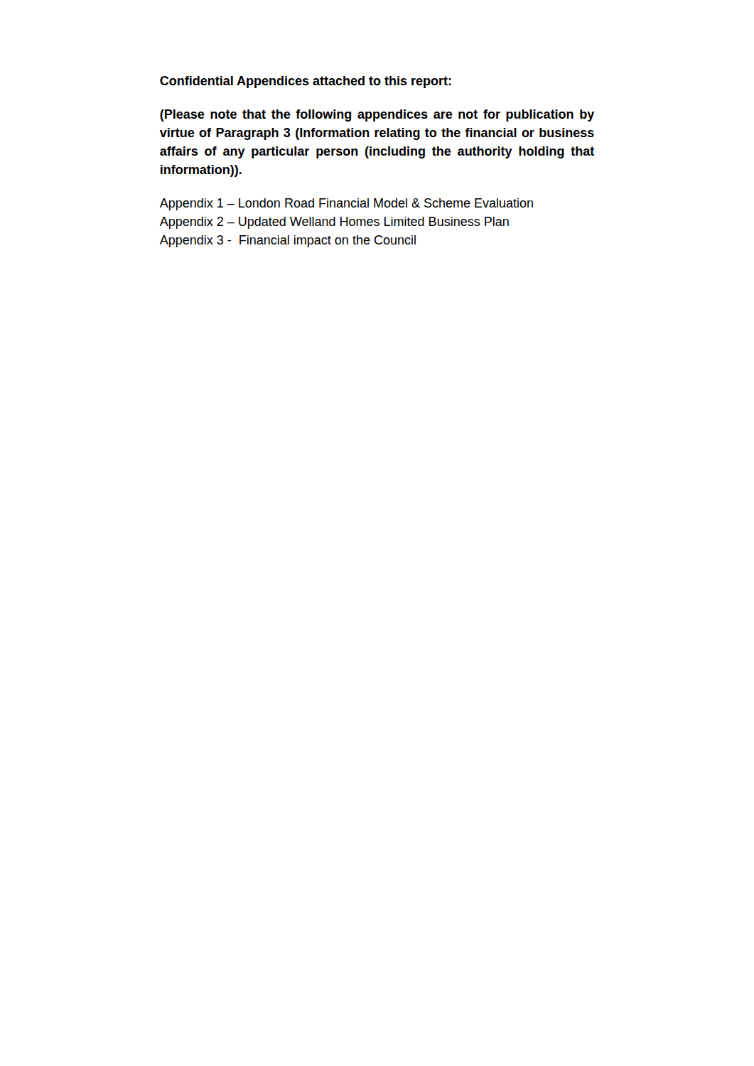Confidential Appendices attached to this report:
(Please note that the following appendices are not for publication by virtue of Paragraph 3 (Information relating to the financial or business affairs of any particular person (including the authority holding that information)).
Appendix 1 – London Road Financial Model & Scheme Evaluation
Appendix 2 – Updated Welland Homes Limited Business Plan
Appendix 3 - Financial impact on the Council